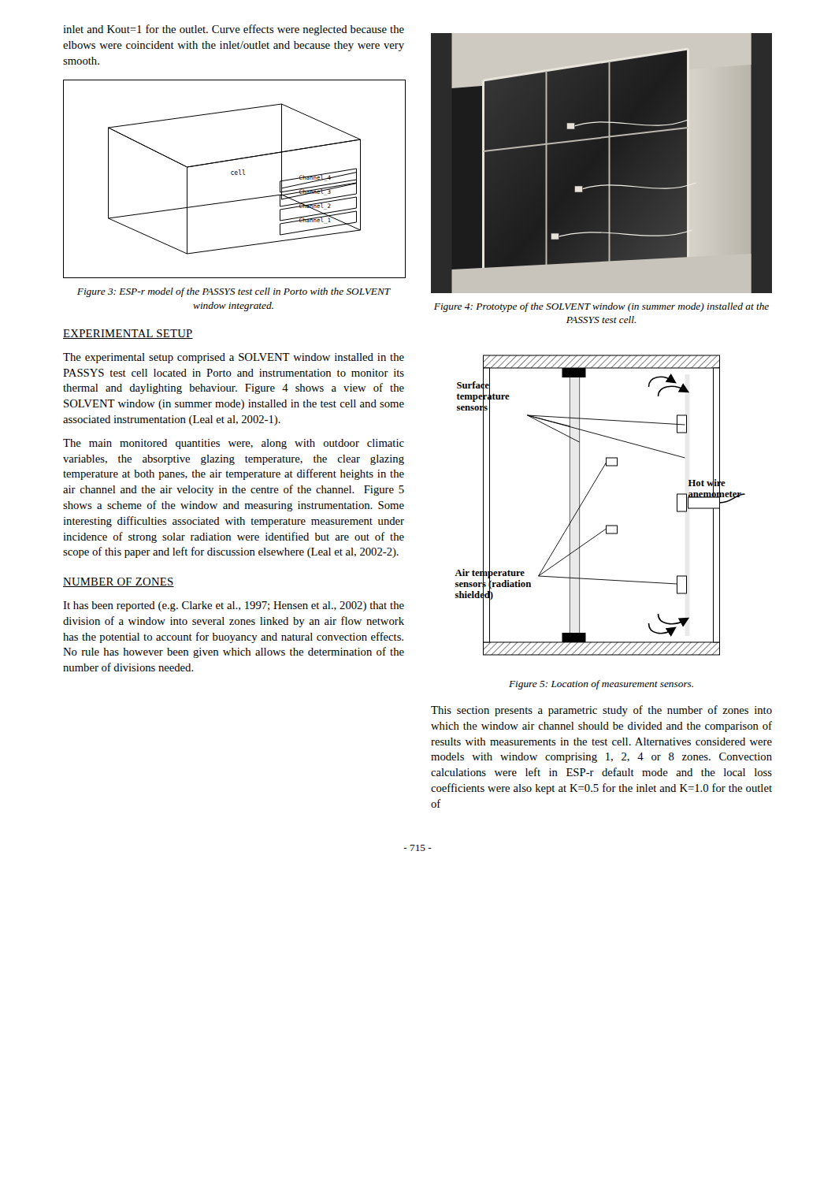inlet and Kout=1 for the outlet. Curve effects were neglected because the elbows were coincident with the inlet/outlet and because they were very smooth.
cell Channel_4 Channel_3 Channel_2 Channel_1
Figure 3: ESP-r model of the PASSYS test cell in Porto with the SOLVENT window integrated.
EXPERIMENTAL SETUP
The experimental setup comprised a SOLVENT window installed in the PASSYS test cell located in Porto and instrumentation to monitor its thermal and daylighting behaviour. Figure 4 shows a view of the SOLVENT window (in summer mode) installed in the test cell and some associated instrumentation (Leal et al, 2002-1).
The main monitored quantities were, along with outdoor climatic variables, the absorptive glazing temperature, the clear glazing temperature at both panes, the air temperature at different heights in the air channel and the air velocity in the centre of the channel. Figure 5 shows a scheme of the window and measuring instrumentation. Some interesting difficulties associated with temperature measurement under incidence of strong solar radiation were identified but are out of the scope of this paper and left for discussion elsewhere (Leal et al, 2002-2).
NUMBER OF ZONES
It has been reported (e.g. Clarke et al., 1997; Hensen et al., 2002) that the division of a window into several zones linked by an air flow network has the potential to account for buoyancy and natural convection effects. No rule has however been given which allows the determination of the number of divisions needed.
Figure 4: Prototype of the SOLVENT window (in summer mode) installed at the PASSYS test cell.
Surface temperature sensors Air temperature sensors (radiation shielded) Hot wire anemometer
Figure 5: Location of measurement sensors.
This section presents a parametric study of the number of zones into which the window air channel should be divided and the comparison of results with measurements in the test cell. Alternatives considered were models with window comprising 1, 2, 4 or 8 zones. Convection calculations were left in ESP-r default mode and the local loss coefficients were also kept at K=0.5 for the inlet and K=1.0 for the outlet of
- 715 -